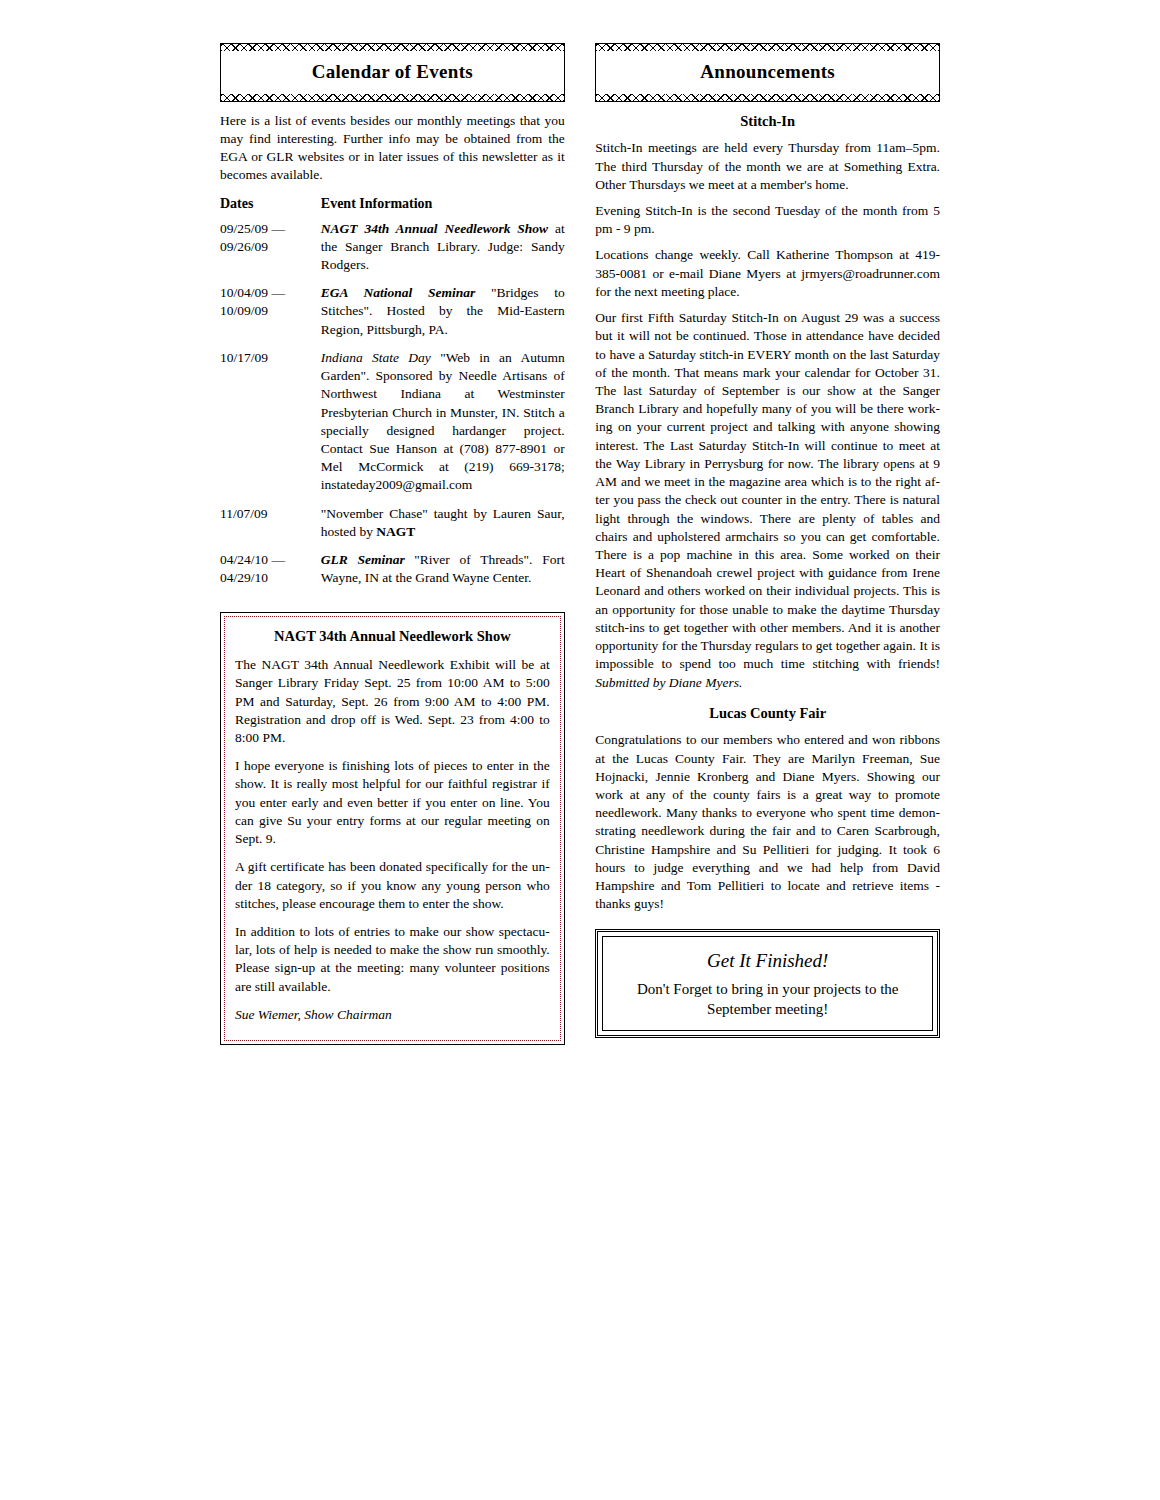Calendar of Events
Here is a list of events besides our monthly meetings that you may find interesting. Further info may be obtained from the EGA or GLR websites or in later issues of this newsletter as it becomes available.
| Dates | Event Information |
| --- | --- |
| 09/25/09 — 09/26/09 | NAGT 34th Annual Needlework Show at the Sanger Branch Library. Judge: Sandy Rodgers. |
| 10/04/09 — 10/09/09 | EGA National Seminar "Bridges to Stitches". Hosted by the Mid-Eastern Region, Pittsburgh, PA. |
| 10/17/09 | Indiana State Day "Web in an Autumn Garden". Sponsored by Needle Artisans of Northwest Indiana at Westminster Presbyterian Church in Munster, IN. Stitch a specially designed hardanger project. Contact Sue Hanson at (708) 877-8901 or Mel McCormick at (219) 669-3178; instateday2009@gmail.com |
| 11/07/09 | "November Chase" taught by Lauren Saur, hosted by NAGT |
| 04/24/10 — 04/29/10 | GLR Seminar "River of Threads". Fort Wayne, IN at the Grand Wayne Center. |
NAGT 34th Annual Needlework Show
The NAGT 34th Annual Needlework Exhibit will be at Sanger Library Friday Sept. 25 from 10:00 AM to 5:00 PM and Saturday, Sept. 26 from 9:00 AM to 4:00 PM. Registration and drop off is Wed. Sept. 23 from 4:00 to 8:00 PM.
I hope everyone is finishing lots of pieces to enter in the show. It is really most helpful for our faithful registrar if you enter early and even better if you enter on line. You can give Su your entry forms at our regular meeting on Sept. 9.
A gift certificate has been donated specifically for the under 18 category, so if you know any young person who stitches, please encourage them to enter the show.
In addition to lots of entries to make our show spectacular, lots of help is needed to make the show run smoothly. Please sign-up at the meeting: many volunteer positions are still available.
Sue Wiemer, Show Chairman
Announcements
Stitch-In
Stitch-In meetings are held every Thursday from 11am–5pm. The third Thursday of the month we are at Something Extra. Other Thursdays we meet at a member's home.
Evening Stitch-In is the second Tuesday of the month from 5 pm - 9 pm.
Locations change weekly. Call Katherine Thompson at 419-385-0081 or e-mail Diane Myers at jrmyers@roadrunner.com for the next meeting place.
Our first Fifth Saturday Stitch-In on August 29 was a success but it will not be continued. Those in attendance have decided to have a Saturday stitch-in EVERY month on the last Saturday of the month. That means mark your calendar for October 31. The last Saturday of September is our show at the Sanger Branch Library and hopefully many of you will be there working on your current project and talking with anyone showing interest. The Last Saturday Stitch-In will continue to meet at the Way Library in Perrysburg for now. The library opens at 9 AM and we meet in the magazine area which is to the right after you pass the check out counter in the entry. There is natural light through the windows. There are plenty of tables and chairs and upholstered armchairs so you can get comfortable. There is a pop machine in this area. Some worked on their Heart of Shenandoah crewel project with guidance from Irene Leonard and others worked on their individual projects. This is an opportunity for those unable to make the daytime Thursday stitch-ins to get together with other members. And it is another opportunity for the Thursday regulars to get together again. It is impossible to spend too much time stitching with friends! Submitted by Diane Myers.
Lucas County Fair
Congratulations to our members who entered and won ribbons at the Lucas County Fair. They are Marilyn Freeman, Sue Hojnacki, Jennie Kronberg and Diane Myers. Showing our work at any of the county fairs is a great way to promote needlework. Many thanks to everyone who spent time demonstrating needlework during the fair and to Caren Scarbrough, Christine Hampshire and Su Pellitieri for judging. It took 6 hours to judge everything and we had help from David Hampshire and Tom Pellitieri to locate and retrieve items - thanks guys!
Get It Finished!
Don't Forget to bring in your projects to the September meeting!